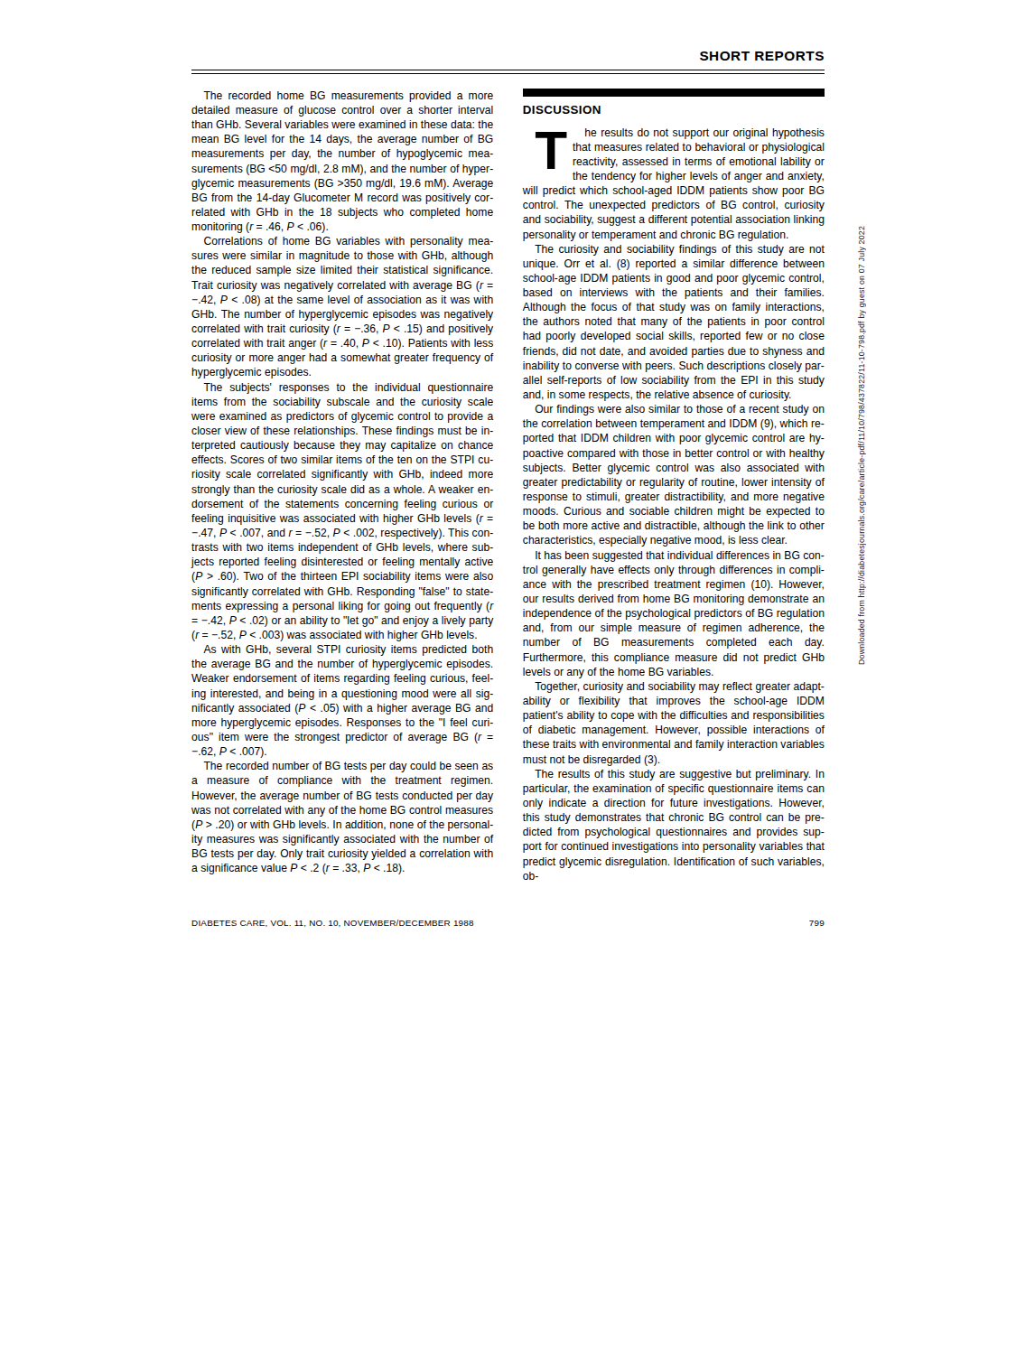Downloaded from http://diabetesjournals.org/care/article-pdf/11/10/798/437822/11-10-798.pdf by guest on 07 July 2022
SHORT REPORTS
The recorded home BG measurements provided a more detailed measure of glucose control over a shorter interval than GHb. Several variables were examined in these data: the mean BG level for the 14 days, the average number of BG measurements per day, the number of hypoglycemic measurements (BG <50 mg/dl, 2.8 mM), and the number of hyperglycemic measurements (BG >350 mg/dl, 19.6 mM). Average BG from the 14-day Glucometer M record was positively correlated with GHb in the 18 subjects who completed home monitoring (r = .46, P < .06).
Correlations of home BG variables with personality measures were similar in magnitude to those with GHb, although the reduced sample size limited their statistical significance. Trait curiosity was negatively correlated with average BG (r = −.42, P < .08) at the same level of association as it was with GHb. The number of hyperglycemic episodes was negatively correlated with trait curiosity (r = −.36, P < .15) and positively correlated with trait anger (r = .40, P < .10). Patients with less curiosity or more anger had a somewhat greater frequency of hyperglycemic episodes.
The subjects' responses to the individual questionnaire items from the sociability subscale and the curiosity scale were examined as predictors of glycemic control to provide a closer view of these relationships. These findings must be interpreted cautiously because they may capitalize on chance effects. Scores of two similar items of the ten on the STPI curiosity scale correlated significantly with GHb, indeed more strongly than the curiosity scale did as a whole. A weaker endorsement of the statements concerning feeling curious or feeling inquisitive was associated with higher GHb levels (r = −.47, P < .007, and r = −.52, P < .002, respectively). This contrasts with two items independent of GHb levels, where subjects reported feeling disinterested or feeling mentally active (P > .60). Two of the thirteen EPI sociability items were also significantly correlated with GHb. Responding "false" to statements expressing a personal liking for going out frequently (r = −.42, P < .02) or an ability to "let go" and enjoy a lively party (r = −.52, P < .003) was associated with higher GHb levels.
As with GHb, several STPI curiosity items predicted both the average BG and the number of hyperglycemic episodes. Weaker endorsement of items regarding feeling curious, feeling interested, and being in a questioning mood were all significantly associated (P < .05) with a higher average BG and more hyperglycemic episodes. Responses to the "I feel curious" item were the strongest predictor of average BG (r = −.62, P < .007).
The recorded number of BG tests per day could be seen as a measure of compliance with the treatment regimen. However, the average number of BG tests conducted per day was not correlated with any of the home BG control measures (P > .20) or with GHb levels. In addition, none of the personality measures was significantly associated with the number of BG tests per day. Only trait curiosity yielded a correlation with a significance value P < .2 (r = .33, P < .18).
DISCUSSION
The results do not support our original hypothesis that measures related to behavioral or physiological reactivity, assessed in terms of emotional lability or the tendency for higher levels of anger and anxiety, will predict which school-aged IDDM patients show poor BG control. The unexpected predictors of BG control, curiosity and sociability, suggest a different potential association linking personality or temperament and chronic BG regulation.
The curiosity and sociability findings of this study are not unique. Orr et al. (8) reported a similar difference between school-age IDDM patients in good and poor glycemic control, based on interviews with the patients and their families. Although the focus of that study was on family interactions, the authors noted that many of the patients in poor control had poorly developed social skills, reported few or no close friends, did not date, and avoided parties due to shyness and inability to converse with peers. Such descriptions closely parallel self-reports of low sociability from the EPI in this study and, in some respects, the relative absence of curiosity.
Our findings were also similar to those of a recent study on the correlation between temperament and IDDM (9), which reported that IDDM children with poor glycemic control are hypoactive compared with those in better control or with healthy subjects. Better glycemic control was also associated with greater predictability or regularity of routine, lower intensity of response to stimuli, greater distractibility, and more negative moods. Curious and sociable children might be expected to be both more active and distractible, although the link to other characteristics, especially negative mood, is less clear.
It has been suggested that individual differences in BG control generally have effects only through differences in compliance with the prescribed treatment regimen (10). However, our results derived from home BG monitoring demonstrate an independence of the psychological predictors of BG regulation and, from our simple measure of regimen adherence, the number of BG measurements completed each day. Furthermore, this compliance measure did not predict GHb levels or any of the home BG variables.
Together, curiosity and sociability may reflect greater adaptability or flexibility that improves the school-age IDDM patient's ability to cope with the difficulties and responsibilities of diabetic management. However, possible interactions of these traits with environmental and family interaction variables must not be disregarded (3).
The results of this study are suggestive but preliminary. In particular, the examination of specific questionnaire items can only indicate a direction for future investigations. However, this study demonstrates that chronic BG control can be predicted from psychological questionnaires and provides support for continued investigations into personality variables that predict glycemic disregulation. Identification of such variables, ob-
DIABETES CARE, VOL. 11, NO. 10, NOVEMBER/DECEMBER 1988 799